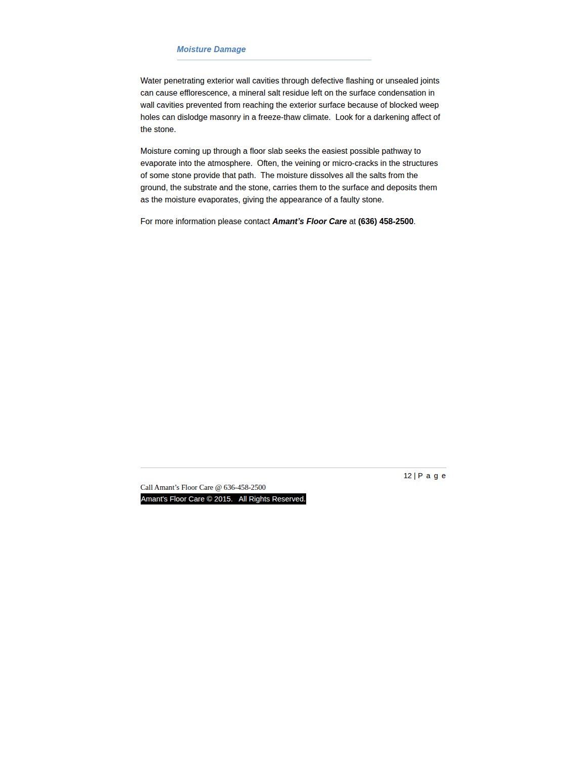Moisture Damage
Water penetrating exterior wall cavities through defective flashing or unsealed joints can cause efflorescence, a mineral salt residue left on the surface condensation in wall cavities prevented from reaching the exterior surface because of blocked weep holes can dislodge masonry in a freeze-thaw climate. Look for a darkening affect of the stone.
Moisture coming up through a floor slab seeks the easiest possible pathway to evaporate into the atmosphere. Often, the veining or micro-cracks in the structures of some stone provide that path. The moisture dissolves all the salts from the ground, the substrate and the stone, carries them to the surface and deposits them as the moisture evaporates, giving the appearance of a faulty stone.
For more information please contact Amant’s Floor Care at (636) 458-2500.
12 | P a g e
Call Amant’s Floor Care @ 636-458-2500
Amant's Floor Care © 2015. All Rights Reserved.